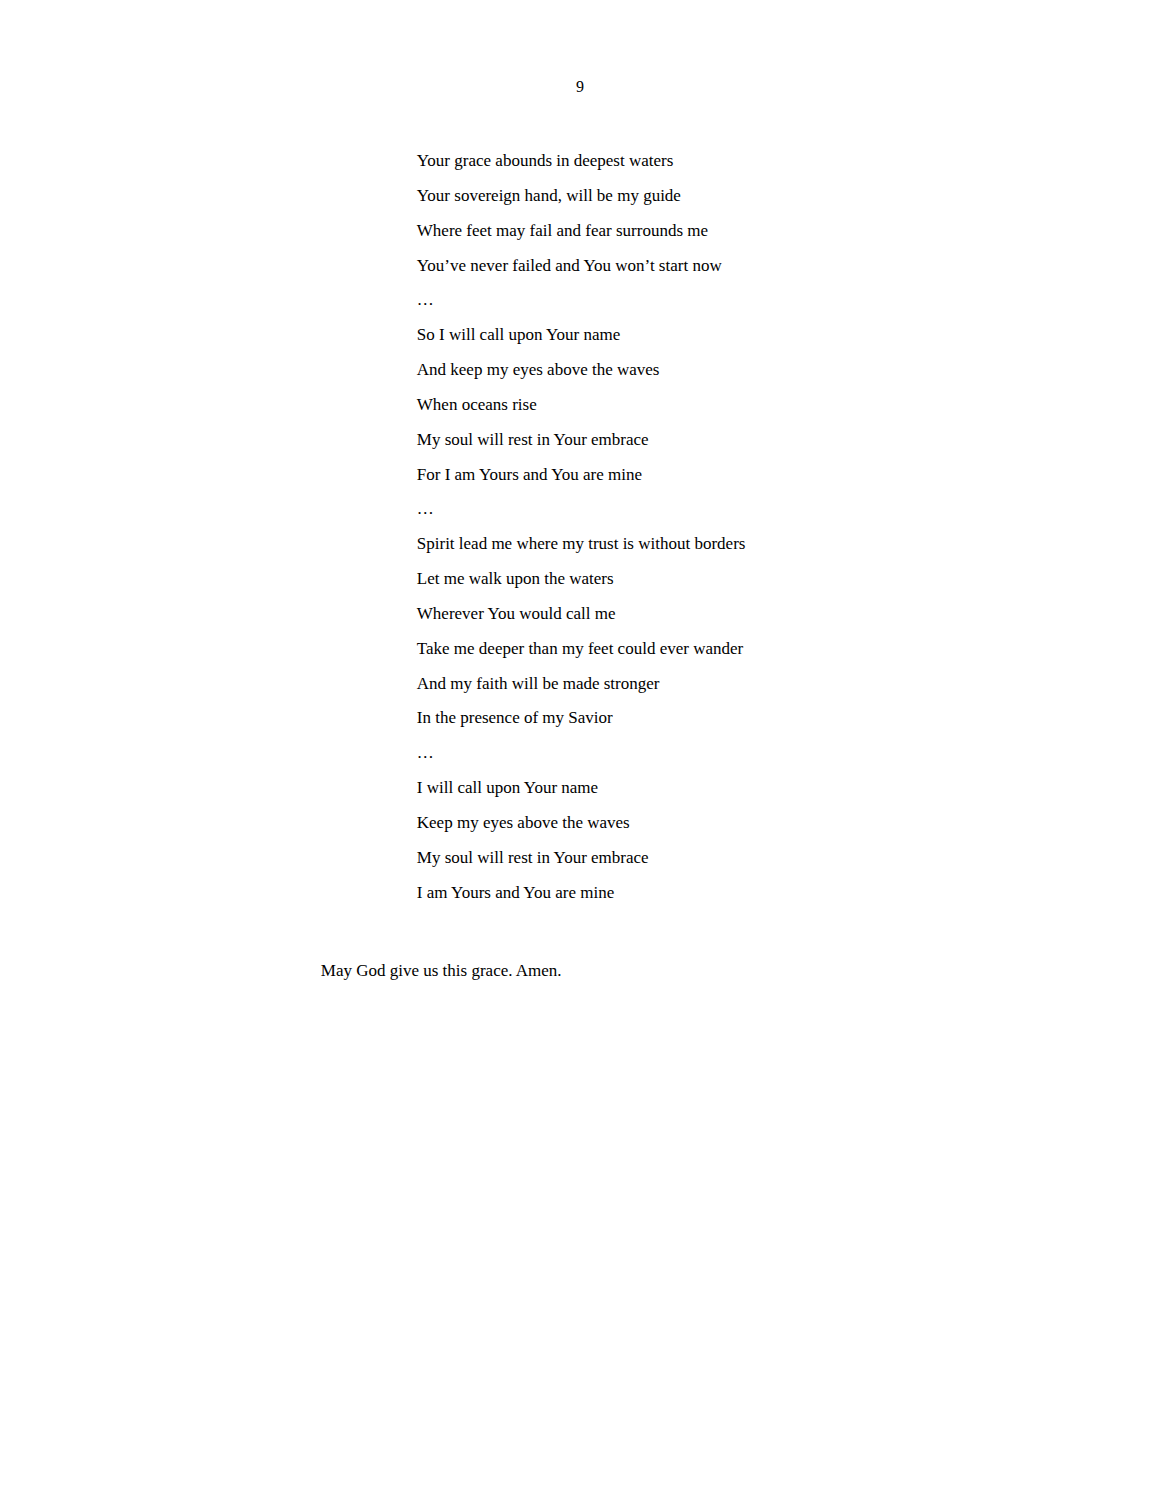9
Your grace abounds in deepest waters
Your sovereign hand, will be my guide
Where feet may fail and fear surrounds me
You’ve never failed and You won’t start now
…
So I will call upon Your name
And keep my eyes above the waves
When oceans rise
My soul will rest in Your embrace
For I am Yours and You are mine
…
Spirit lead me where my trust is without borders
Let me walk upon the waters
Wherever You would call me
Take me deeper than my feet could ever wander
And my faith will be made stronger
In the presence of my Savior
…
I will call upon Your name
Keep my eyes above the waves
My soul will rest in Your embrace
I am Yours and You are mine
May God give us this grace. Amen.